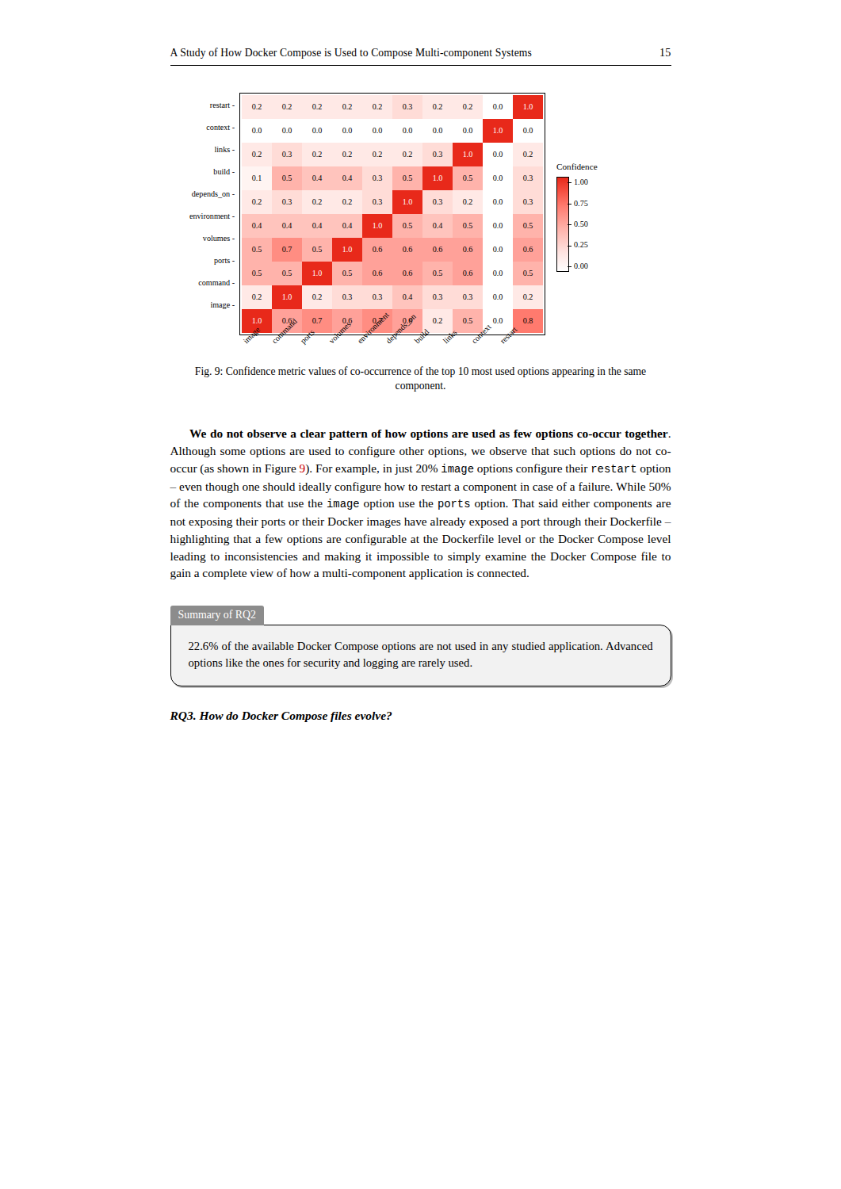A Study of How Docker Compose is Used to Compose Multi-component Systems 15
restart context links build depends_on environment volumes ports command image
| 0.2 | 0.2 | 0.2 | 0.2 | 0.2 | 0.3 | 0.2 | 0.2 | 0.0 | 1.0 |
| 0.0 | 0.0 | 0.0 | 0.0 | 0.0 | 0.0 | 0.0 | 0.0 | 1.0 | 0.0 |
| 0.2 | 0.3 | 0.2 | 0.2 | 0.2 | 0.2 | 0.3 | 1.0 | 0.0 | 0.2 |
| 0.1 | 0.5 | 0.4 | 0.4 | 0.3 | 0.5 | 1.0 | 0.5 | 0.0 | 0.3 |
| 0.2 | 0.3 | 0.2 | 0.2 | 0.3 | 1.0 | 0.3 | 0.2 | 0.0 | 0.3 |
| 0.4 | 0.4 | 0.4 | 0.4 | 1.0 | 0.5 | 0.4 | 0.5 | 0.0 | 0.5 |
| 0.5 | 0.7 | 0.5 | 1.0 | 0.6 | 0.6 | 0.6 | 0.6 | 0.0 | 0.6 |
| 0.5 | 0.5 | 1.0 | 0.5 | 0.6 | 0.6 | 0.5 | 0.6 | 0.0 | 0.5 |
| 0.2 | 1.0 | 0.2 | 0.3 | 0.3 | 0.4 | 0.3 | 0.3 | 0.0 | 0.2 |
| 1.0 | 0.6 | 0.7 | 0.6 | 0.7 | 0.6 | 0.2 | 0.5 | 0.0 | 0.8 |
image command ports volumes environment depends_on build links context restart
Confidence
1.00 0.75 0.50 0.25 0.00
Fig. 9: Confidence metric values of co-occurrence of the top 10 most used options appearing in the same component.
We do not observe a clear pattern of how options are used as few options co-occur together. Although some options are used to configure other options, we observe that such options do not co-occur (as shown in Figure 9). For example, in just 20% image options configure their restart option – even though one should ideally configure how to restart a component in case of a failure. While 50% of the components that use the image option use the ports option. That said either components are not exposing their ports or their Docker images have already exposed a port through their Dockerfile – highlighting that a few options are configurable at the Dockerfile level or the Docker Compose level leading to inconsistencies and making it impossible to simply examine the Docker Compose file to gain a complete view of how a multi-component application is connected.
Summary of RQ2
22.6% of the available Docker Compose options are not used in any studied application. Advanced options like the ones for security and logging are rarely used.
RQ3. How do Docker Compose files evolve?